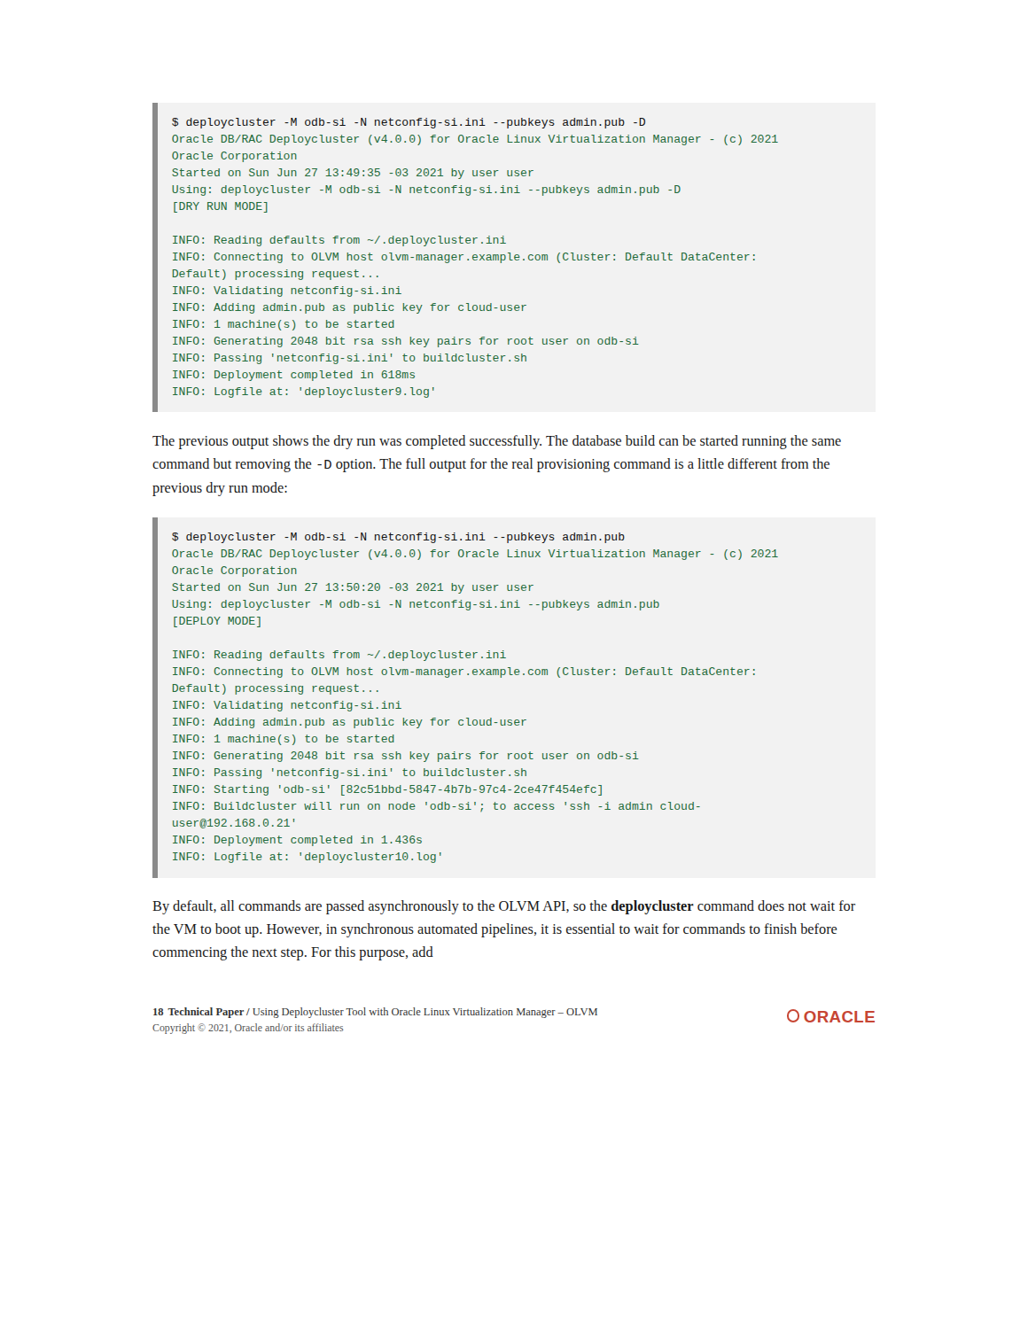$ deploycluster -M odb-si -N netconfig-si.ini --pubkeys admin.pub -D
Oracle DB/RAC Deploycluster (v4.0.0) for Oracle Linux Virtualization Manager - (c) 2021
Oracle Corporation
Started on Sun Jun 27 13:49:35 -03 2021 by user user
Using: deploycluster -M odb-si -N netconfig-si.ini --pubkeys admin.pub -D
[DRY RUN MODE]

INFO: Reading defaults from ~/.deploycluster.ini
INFO: Connecting to OLVM host olvm-manager.example.com (Cluster: Default DataCenter:
Default) processing request...
INFO: Validating netconfig-si.ini
INFO: Adding admin.pub as public key for cloud-user
INFO: 1 machine(s) to be started
INFO: Generating 2048 bit rsa ssh key pairs for root user on odb-si
INFO: Passing 'netconfig-si.ini' to buildcluster.sh
INFO: Deployment completed in 618ms
INFO: Logfile at: 'deploycluster9.log'
The previous output shows the dry run was completed successfully. The database build can be started running the same command but removing the -D option. The full output for the real provisioning command is a little different from the previous dry run mode:
$ deploycluster -M odb-si -N netconfig-si.ini --pubkeys admin.pub
Oracle DB/RAC Deploycluster (v4.0.0) for Oracle Linux Virtualization Manager - (c) 2021
Oracle Corporation
Started on Sun Jun 27 13:50:20 -03 2021 by user user
Using: deploycluster -M odb-si -N netconfig-si.ini --pubkeys admin.pub
[DEPLOY MODE]

INFO: Reading defaults from ~/.deploycluster.ini
INFO: Connecting to OLVM host olvm-manager.example.com (Cluster: Default DataCenter:
Default) processing request...
INFO: Validating netconfig-si.ini
INFO: Adding admin.pub as public key for cloud-user
INFO: 1 machine(s) to be started
INFO: Generating 2048 bit rsa ssh key pairs for root user on odb-si
INFO: Passing 'netconfig-si.ini' to buildcluster.sh
INFO: Starting 'odb-si' [82c51bbd-5847-4b7b-97c4-2ce47f454efc]
INFO: Buildcluster will run on node 'odb-si'; to access 'ssh -i admin cloud-
user@192.168.0.21'
INFO: Deployment completed in 1.436s
INFO: Logfile at: 'deploycluster10.log'
By default, all commands are passed asynchronously to the OLVM API, so the deploycluster command does not wait for the VM to boot up. However, in synchronous automated pipelines, it is essential to wait for commands to finish before commencing the next step. For this purpose, add
18 Technical Paper / Using Deploycluster Tool with Oracle Linux Virtualization Manager – OLVM
Copyright © 2021, Oracle and/or its affiliates
ORACLE